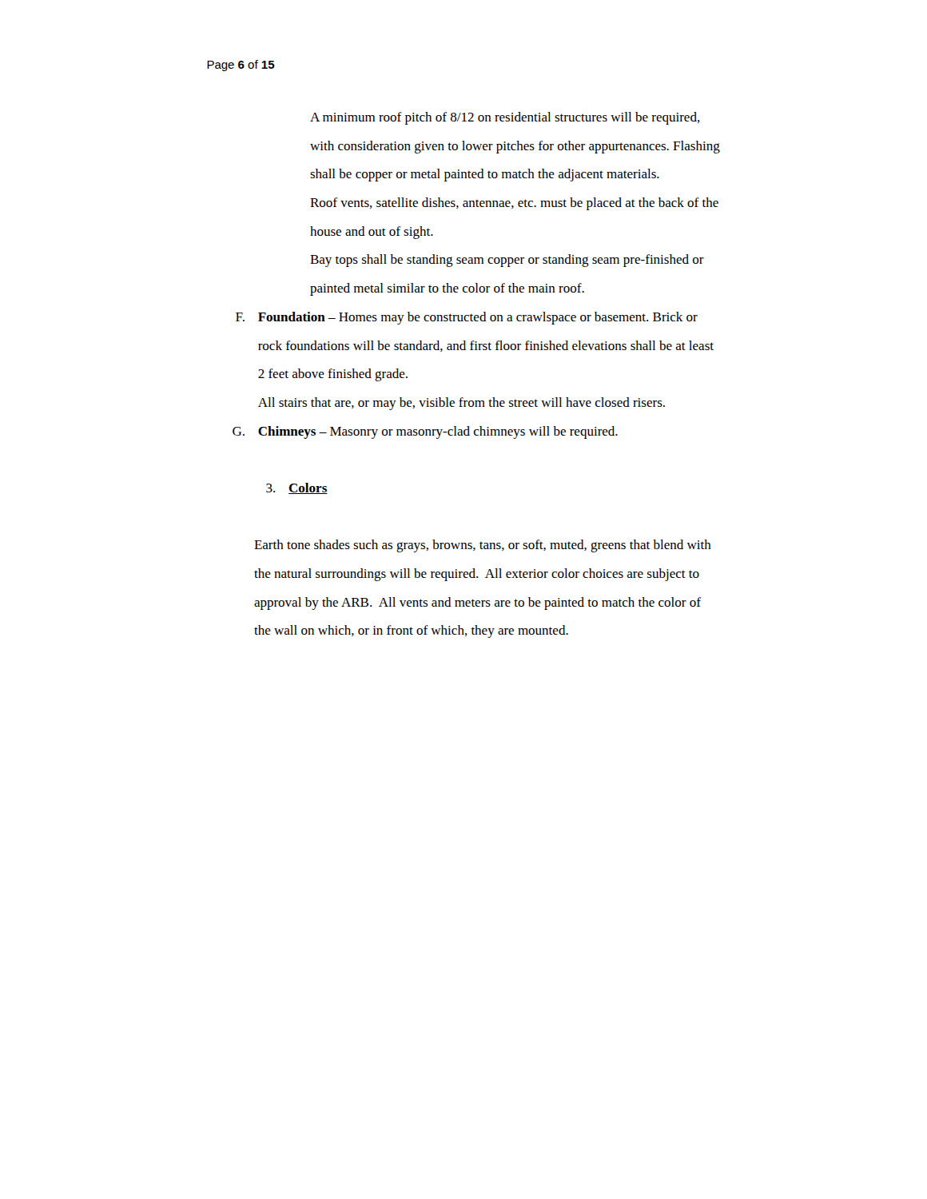Page 6 of 15
A minimum roof pitch of 8/12 on residential structures will be required, with consideration given to lower pitches for other appurtenances. Flashing shall be copper or metal painted to match the adjacent materials.
Roof vents, satellite dishes, antennae, etc. must be placed at the back of the house and out of sight.
Bay tops shall be standing seam copper or standing seam pre-finished or painted metal similar to the color of the main roof.
Foundation – Homes may be constructed on a crawlspace or basement. Brick or rock foundations will be standard, and first floor finished elevations shall be at least 2 feet above finished grade.
All stairs that are, or may be, visible from the street will have closed risers.
Chimneys – Masonry or masonry-clad chimneys will be required.
Colors
Earth tone shades such as grays, browns, tans, or soft, muted, greens that blend with the natural surroundings will be required. All exterior color choices are subject to approval by the ARB. All vents and meters are to be painted to match the color of the wall on which, or in front of which, they are mounted.